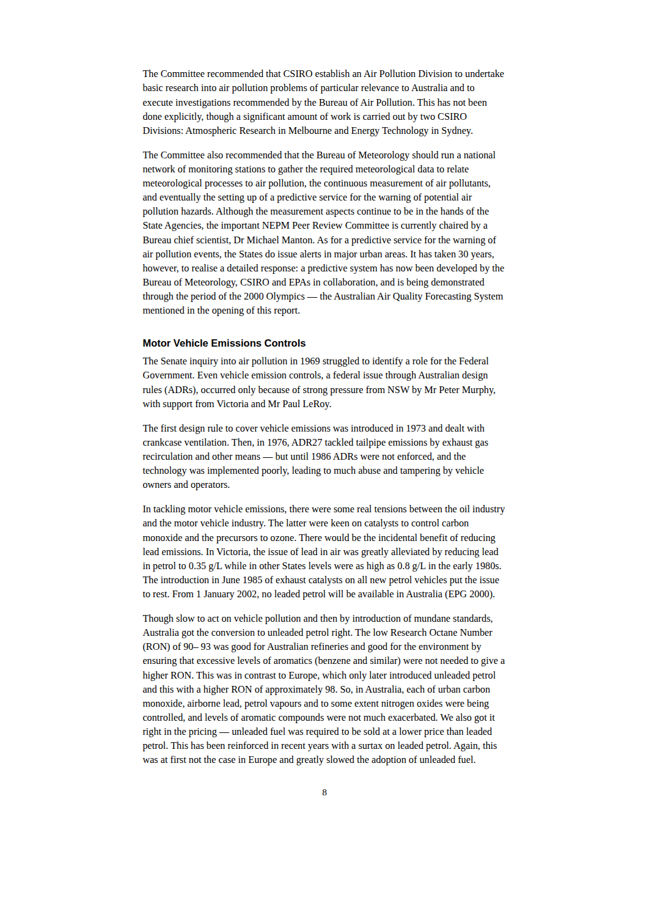The Committee recommended that CSIRO establish an Air Pollution Division to undertake basic research into air pollution problems of particular relevance to Australia and to execute investigations recommended by the Bureau of Air Pollution. This has not been done explicitly, though a significant amount of work is carried out by two CSIRO Divisions: Atmospheric Research in Melbourne and Energy Technology in Sydney.
The Committee also recommended that the Bureau of Meteorology should run a national network of monitoring stations to gather the required meteorological data to relate meteorological processes to air pollution, the continuous measurement of air pollutants, and eventually the setting up of a predictive service for the warning of potential air pollution hazards. Although the measurement aspects continue to be in the hands of the State Agencies, the important NEPM Peer Review Committee is currently chaired by a Bureau chief scientist, Dr Michael Manton. As for a predictive service for the warning of air pollution events, the States do issue alerts in major urban areas. It has taken 30 years, however, to realise a detailed response: a predictive system has now been developed by the Bureau of Meteorology, CSIRO and EPAs in collaboration, and is being demonstrated through the period of the 2000 Olympics — the Australian Air Quality Forecasting System mentioned in the opening of this report.
Motor Vehicle Emissions Controls
The Senate inquiry into air pollution in 1969 struggled to identify a role for the Federal Government. Even vehicle emission controls, a federal issue through Australian design rules (ADRs), occurred only because of strong pressure from NSW by Mr Peter Murphy, with support from Victoria and Mr Paul LeRoy.
The first design rule to cover vehicle emissions was introduced in 1973 and dealt with crankcase ventilation. Then, in 1976, ADR27 tackled tailpipe emissions by exhaust gas recirculation and other means — but until 1986 ADRs were not enforced, and the technology was implemented poorly, leading to much abuse and tampering by vehicle owners and operators.
In tackling motor vehicle emissions, there were some real tensions between the oil industry and the motor vehicle industry. The latter were keen on catalysts to control carbon monoxide and the precursors to ozone. There would be the incidental benefit of reducing lead emissions. In Victoria, the issue of lead in air was greatly alleviated by reducing lead in petrol to 0.35 g/L while in other States levels were as high as 0.8 g/L in the early 1980s. The introduction in June 1985 of exhaust catalysts on all new petrol vehicles put the issue to rest. From 1 January 2002, no leaded petrol will be available in Australia (EPG 2000).
Though slow to act on vehicle pollution and then by introduction of mundane standards, Australia got the conversion to unleaded petrol right. The low Research Octane Number (RON) of 90– 93 was good for Australian refineries and good for the environment by ensuring that excessive levels of aromatics (benzene and similar) were not needed to give a higher RON. This was in contrast to Europe, which only later introduced unleaded petrol and this with a higher RON of approximately 98. So, in Australia, each of urban carbon monoxide, airborne lead, petrol vapours and to some extent nitrogen oxides were being controlled, and levels of aromatic compounds were not much exacerbated. We also got it right in the pricing — unleaded fuel was required to be sold at a lower price than leaded petrol. This has been reinforced in recent years with a surtax on leaded petrol. Again, this was at first not the case in Europe and greatly slowed the adoption of unleaded fuel.
8